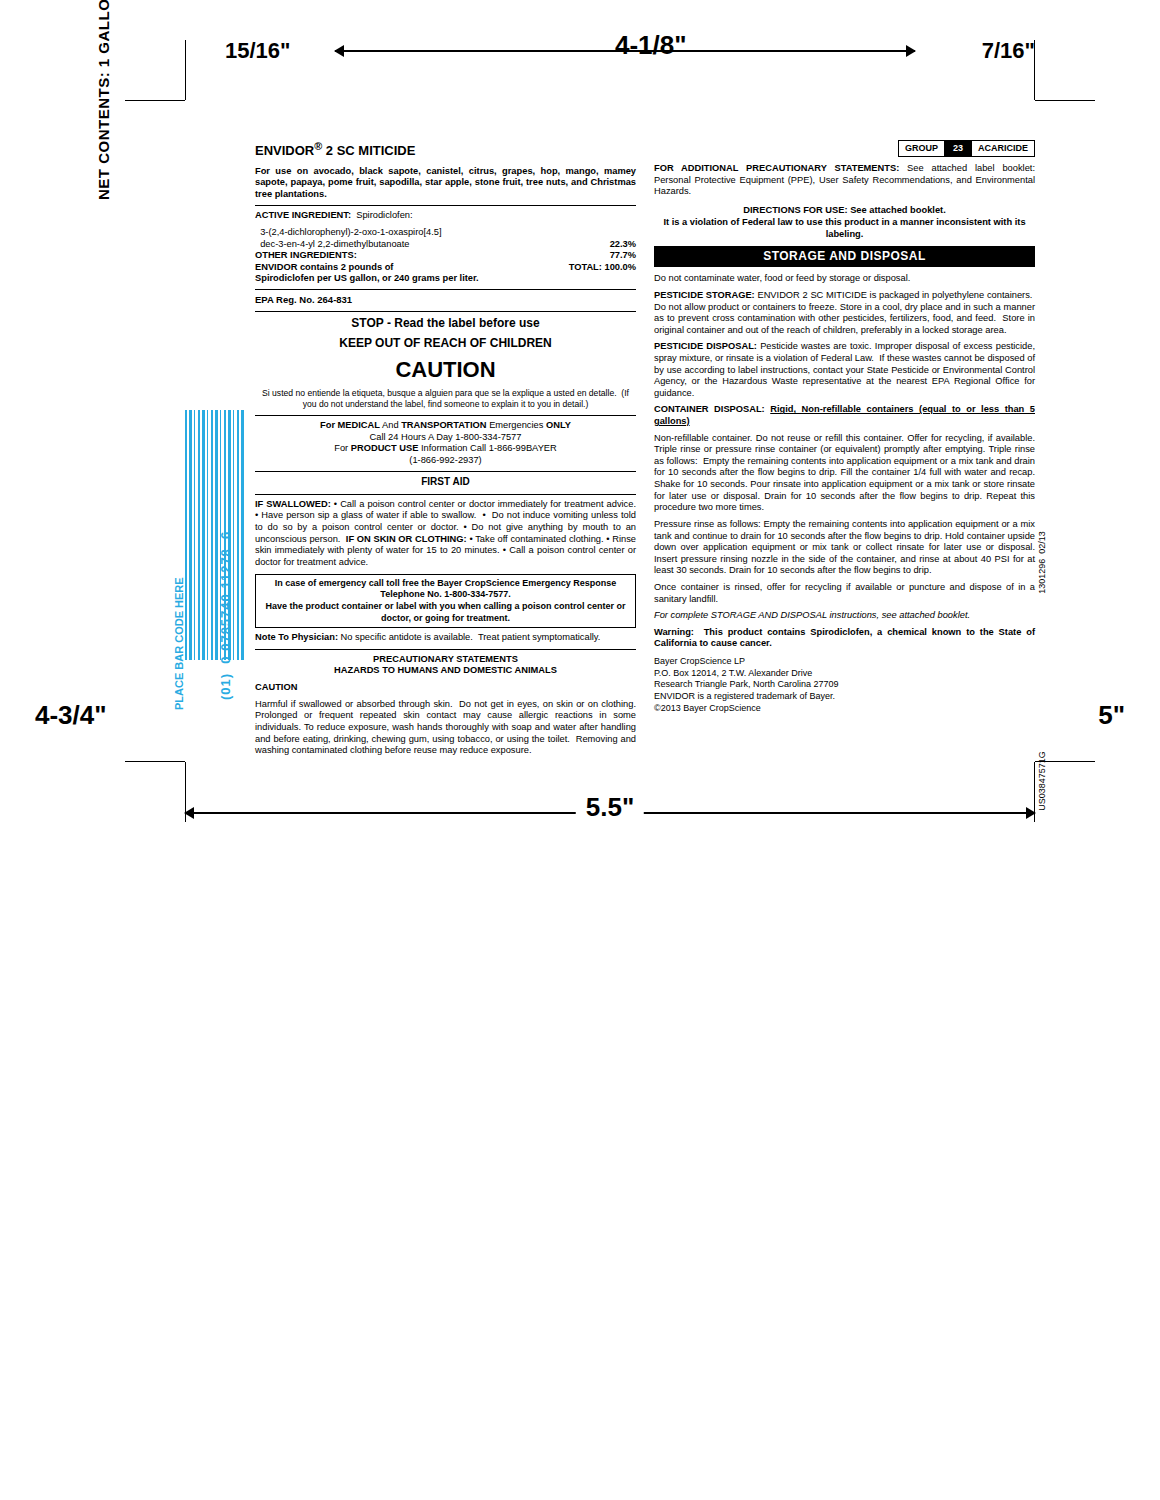15/16"
4-1/8" 7/16"
4-3/4"
5"
NET CONTENTS: 1 GALLON
PLACE BAR CODE HERE
(01) 0 0785740 11278 6
ENVIDOR® 2 SC MITICIDE
For use on avocado, black sapote, canistel, citrus, grapes, hop, mango, mamey sapote, papaya, pome fruit, sapodilla, star apple, stone fruit, tree nuts, and Christmas tree plantations.
ACTIVE INGREDIENT: Spirodiclofen:
| 3-(2,4-dichlorophenyl)-2-oxo-1-oxaspiro[4.5] | |
| dec-3-en-4-yl 2,2-dimethylbutanoate | 22.3% |
| OTHER INGREDIENTS: | 77.7% |
| ENVIDOR contains 2 pounds of | TOTAL: 100.0% |
| Spirodiclofen per US gallon, or 240 grams per liter. |
EPA Reg. No. 264-831
STOP - Read the label before use
KEEP OUT OF REACH OF CHILDREN
CAUTION
Si usted no entiende la etiqueta, busque a alguien para que se la explique a usted en detalle. (If you do not understand the label, find someone to explain it to you in detail.)
For MEDICAL And TRANSPORTATION Emergencies ONLY
Call 24 Hours A Day 1-800-334-7577
For PRODUCT USE Information Call 1-866-99BAYER
(1-866-992-2937)
FIRST AID
IF SWALLOWED: • Call a poison control center or doctor immediately for treatment advice. • Have person sip a glass of water if able to swallow. • Do not induce vomiting unless told to do so by a poison control center or doctor. • Do not give anything by mouth to an unconscious person. IF ON SKIN OR CLOTHING: • Take off contaminated clothing. • Rinse skin immediately with plenty of water for 15 to 20 minutes. • Call a poison control center or doctor for treatment advice.
In case of emergency call toll free the Bayer CropScience Emergency Response Telephone No. 1-800-334-7577.
Have the product container or label with you when calling a poison control center or doctor, or going for treatment.
Note To Physician: No specific antidote is available. Treat patient symptomatically.
PRECAUTIONARY STATEMENTS
HAZARDS TO HUMANS AND DOMESTIC ANIMALS
CAUTION
Harmful if swallowed or absorbed through skin. Do not get in eyes, on skin or on clothing. Prolonged or frequent repeated skin contact may cause allergic reactions in some individuals. To reduce exposure, wash hands thoroughly with soap and water after handling and before eating, drinking, chewing gum, using tobacco, or using the toilet. Removing and washing contaminated clothing before reuse may reduce exposure.
| GROUP | 23 | ACARICIDE |
FOR ADDITIONAL PRECAUTIONARY STATEMENTS: See attached label booklet: Personal Protective Equipment (PPE), User Safety Recommendations, and Environmental Hazards.
DIRECTIONS FOR USE: See attached booklet.
It is a violation of Federal law to use this product in a manner inconsistent with its labeling.
STORAGE AND DISPOSAL
Do not contaminate water, food or feed by storage or disposal.
PESTICIDE STORAGE: ENVIDOR 2 SC MITICIDE is packaged in polyethylene containers. Do not allow product or containers to freeze. Store in a cool, dry place and in such a manner as to prevent cross contamination with other pesticides, fertilizers, food, and feed. Store in original container and out of the reach of children, preferably in a locked storage area.
PESTICIDE DISPOSAL: Pesticide wastes are toxic. Improper disposal of excess pesticide, spray mixture, or rinsate is a violation of Federal Law. If these wastes cannot be disposed of by use according to label instructions, contact your State Pesticide or Environmental Control Agency, or the Hazardous Waste representative at the nearest EPA Regional Office for guidance.
CONTAINER DISPOSAL: Rigid, Non-refillable containers (equal to or less than 5 gallons)
Non-refillable container. Do not reuse or refill this container. Offer for recycling, if available. Triple rinse or pressure rinse container (or equivalent) promptly after emptying. Triple rinse as follows: Empty the remaining contents into application equipment or a mix tank and drain for 10 seconds after the flow begins to drip. Fill the container 1/4 full with water and recap. Shake for 10 seconds. Pour rinsate into application equipment or a mix tank or store rinsate for later use or disposal. Drain for 10 seconds after the flow begins to drip. Repeat this procedure two more times.
Pressure rinse as follows: Empty the remaining contents into application equipment or a mix tank and continue to drain for 10 seconds after the flow begins to drip. Hold container upside down over application equipment or mix tank or collect rinsate for later use or disposal. Insert pressure rinsing nozzle in the side of the container, and rinse at about 40 PSI for at least 30 seconds. Drain for 10 seconds after the flow begins to drip.
Once container is rinsed, offer for recycling if available or puncture and dispose of in a sanitary landfill.
For complete STORAGE AND DISPOSAL instructions, see attached booklet.
Warning: This product contains Spirodiclofen, a chemical known to the State of California to cause cancer.
Bayer CropScience LP
P.O. Box 12014, 2 T.W. Alexander Drive
Research Triangle Park, North Carolina 27709
ENVIDOR is a registered trademark of Bayer.
©2013 Bayer CropScience
1301296 02/13
US03847571G
5.5"